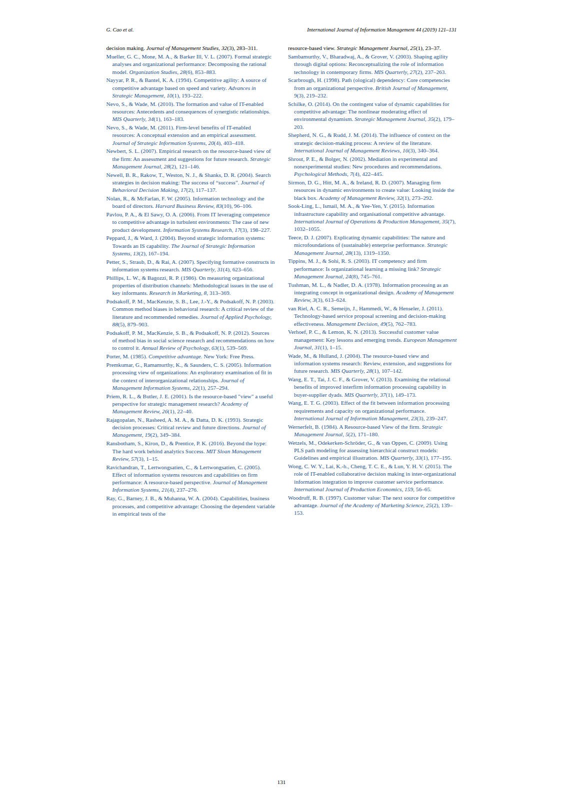G. Cao et al.
International Journal of Information Management 44 (2019) 121–131
decision making. Journal of Management Studies, 32(3), 283–311.
Mueller, G. C., Mone, M. A., & Barker Ill, V. L. (2007). Formal strategic analyses and organizational performance: Decomposing the rational model. Organization Studies, 28(6), 853–883.
Nayyar, P. R., & Bantel, K. A. (1994). Competitive agility: A source of competitive advantage based on speed and variety. Advances in Strategic Management, 10(1), 193–222.
Nevo, S., & Wade, M. (2010). The formation and value of IT-enabled resources: Antecedents and consequences of synergistic relationships. MIS Quarterly, 34(1), 163–183.
Nevo, S., & Wade, M. (2011). Firm-level benefits of IT-enabled resources: A conceptual extension and an empirical assessment. Journal of Strategic Information Systems, 20(4), 403–418.
Newbert, S. L. (2007). Empirical research on the resource-based view of the firm: An assessment and suggestions for future research. Strategic Management Journal, 28(2), 121–146.
Newell, B. R., Rakow, T., Weston, N. J., & Shanks, D. R. (2004). Search strategies in decision making: The success of “success”. Journal of Behavioral Decision Making, 17(2), 117–137.
Nolan, R., & McFarlan, F. W. (2005). Information technology and the board of directors. Harvard Business Review, 83(10), 96–106.
Pavlou, P. A., & El Sawy, O. A. (2006). From IT leveraging competence to competitive advantage in turbulent environments: The case of new product development. Information Systems Research, 17(3), 198–227.
Peppard, J., & Ward, J. (2004). Beyond strategic information systems: Towards an IS capability. The Journal of Strategic Information Systems, 13(2), 167–194.
Petter, S., Straub, D., & Rai, A. (2007). Specifying formative constructs in information systems research. MIS Quarterly, 31(4), 623–656.
Phillips, L. W., & Bagozzi, R. P. (1986). On measuring organizational properties of distribution channels: Methodological issues in the use of key informants. Research in Marketing, 8, 313–369.
Podsakoff, P. M., MacKenzie, S. B., Lee, J.-Y., & Podsakoff, N. P. (2003). Common method biases in behavioral research: A critical review of the literature and recommended remedies. Journal of Applied Psychology, 88(5), 879–903.
Podsakoff, P. M., MacKenzie, S. B., & Podsakoff, N. P. (2012). Sources of method bias in social science research and recommendations on how to control it. Annual Review of Psychology, 63(1), 539–569.
Porter, M. (1985). Competitive advantage. New York: Free Press.
Premkumar, G., Ramamurthy, K., & Saunders, C. S. (2005). Information processing view of organizations: An exploratory examination of fit in the context of interorganizational relationships. Journal of Management Information Systems, 22(1), 257–294.
Priem, R. L., & Butler, J. E. (2001). Is the resource-based "view" a useful perspective for strategic management research? Academy of Management Review, 26(1), 22–40.
Rajagopalan, N., Rasheed, A. M. A., & Datta, D. K. (1993). Strategic decision processes: Critical review and future directions. Journal of Management, 19(2), 349–384.
Ransbotham, S., Kiron, D., & Prentice, P. K. (2016). Beyond the hype: The hard work behind analytics Success. MIT Sloan Management Review, 57(3), 1–15.
Ravichandran, T., Lertwongsatien, C., & Lertwongsatien, C. (2005). Effect of information systems resources and capabilities on firm performance: A resource-based perspective. Journal of Management Information Systems, 21(4), 237–276.
Ray, G., Barney, J. B., & Muhanna, W. A. (2004). Capabilities, business processes, and competitive advantage: Choosing the dependent variable in empirical tests of the
resource-based view. Strategic Management Journal, 25(1), 23–37.
Sambamurthy, V., Bharadwaj, A., & Grover, V. (2003). Shaping agility through digital options: Reconceptualizing the role of information technology in contemporary firms. MIS Quarterly, 27(2), 237–263.
Scarbrough, H. (1998). Path (ological) dependency: Core competencies from an organizational perspective. British Journal of Management, 9(3), 219–232.
Schilke, O. (2014). On the contingent value of dynamic capabilities for competitive advantage: The nonlinear moderating effect of environmental dynamism. Strategic Management Journal, 35(2), 179–203.
Shepherd, N. G., & Rudd, J. M. (2014). The influence of context on the strategic decision-making process: A review of the literature. International Journal of Management Reviews, 16(3), 340–364.
Shrout, P. E., & Bolger, N. (2002). Mediation in experimental and nonexperimental studies: New procedures and recommendations. Psychological Methods, 7(4), 422–445.
Sirmon, D. G., Hitt, M. A., & Ireland, R. D. (2007). Managing firm resources in dynamic environments to create value: Looking inside the black box. Academy of Management Review, 32(1), 273–292.
Sook-Ling, L., Ismail, M. A., & Yee-Yen, Y. (2015). Information infrastructure capability and organisational competitive advantage. International Journal of Operations & Production Management, 35(7), 1032–1055.
Teece, D. J. (2007). Explicating dynamic capabilities: The nature and microfoundations of (sustainable) enterprise performance. Strategic Management Journal, 28(13), 1319–1350.
Tippins, M. J., & Sohi, R. S. (2003). IT competency and firm performance: Is organizational learning a missing link? Strategic Management Journal, 24(8), 745–761.
Tushman, M. L., & Nadler, D. A. (1978). Information processing as an integrating concept in organizational design. Academy of Management Review, 3(3), 613–624.
van Riel, A. C. R., Semeijn, J., Hammedi, W., & Henseler, J. (2011). Technology-based service proposal screening and decision-making effectiveness. Management Decision, 49(5), 762–783.
Verhoef, P. C., & Lemon, K. N. (2013). Successful customer value management: Key lessons and emerging trends. European Management Journal, 31(1), 1–15.
Wade, M., & Hulland, J. (2004). The resource-based view and information systems research: Review, extension, and suggestions for future research. MIS Quarterly, 28(1), 107–142.
Wang, E. T., Tai, J. C. F., & Grover, V. (2013). Examining the relational benefits of improved interfirm information processing capability in buyer-supplier dyads. MIS Quarterly, 37(1), 149–173.
Wang, E. T. G. (2003). Effect of the fit between information processing requirements and capacity on organizational performance. International Journal of Information Management, 23(3), 239–247.
Wernerfelt, B. (1984). A Resource-based View of the firm. Strategic Management Journal, 5(2), 171–180.
Wetzels, M., Odekerken-Schröder, G., & van Oppen, C. (2009). Using PLS path modeling for assessing hierarchical construct models: Guidelines and empirical illustration. MIS Quarterly, 33(1), 177–195.
Wong, C. W. Y., Lai, K.-h., Cheng, T. C. E., & Lun, Y. H. V. (2015). The role of IT-enabled collaborative decision making in inter-organizational information integration to improve customer service performance. International Journal of Production Economics, 159, 56–65.
Woodruff, R. B. (1997). Customer value: The next source for competitive advantage. Journal of the Academy of Marketing Science, 25(2), 139–153.
131